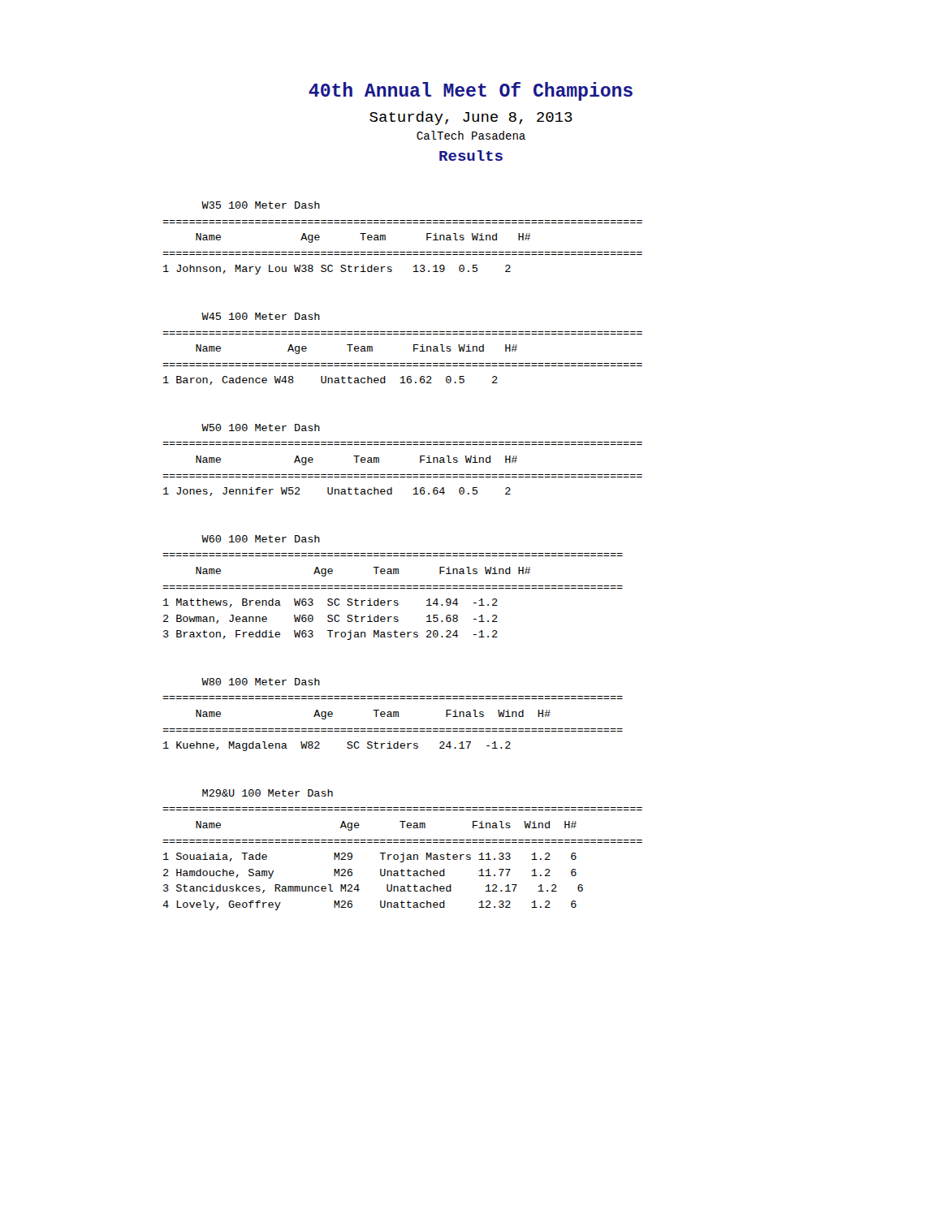40th Annual Meet Of Champions
Saturday, June 8, 2013
CalTech Pasadena
Results
      W35 100 Meter Dash
=========================================================================
     Name            Age      Team      Finals Wind   H#
=========================================================================
1 Johnson, Mary Lou W38 SC Striders   13.19  0.5    2


      W45 100 Meter Dash
=========================================================================
     Name          Age      Team      Finals Wind   H#
=========================================================================
1 Baron, Cadence W48    Unattached  16.62  0.5    2


      W50 100 Meter Dash
=========================================================================
     Name           Age      Team      Finals Wind  H#
=========================================================================
1 Jones, Jennifer W52    Unattached   16.64  0.5    2


      W60 100 Meter Dash
======================================================================
     Name              Age      Team      Finals Wind H#
======================================================================
1 Matthews, Brenda  W63  SC Striders    14.94  -1.2
2 Bowman, Jeanne    W60  SC Striders    15.68  -1.2
3 Braxton, Freddie  W63  Trojan Masters 20.24  -1.2


      W80 100 Meter Dash
======================================================================
     Name              Age      Team       Finals  Wind  H#
======================================================================
1 Kuehne, Magdalena  W82    SC Striders   24.17  -1.2


      M29&U 100 Meter Dash
=========================================================================
     Name                  Age      Team       Finals  Wind  H#
=========================================================================
1 Souaiaia, Tade          M29    Trojan Masters 11.33   1.2   6
2 Hamdouche, Samy         M26    Unattached     11.77   1.2   6
3 Stanciduskces, Rammuncel M24    Unattached     12.17   1.2   6
4 Lovely, Geoffrey        M26    Unattached     12.32   1.2   6